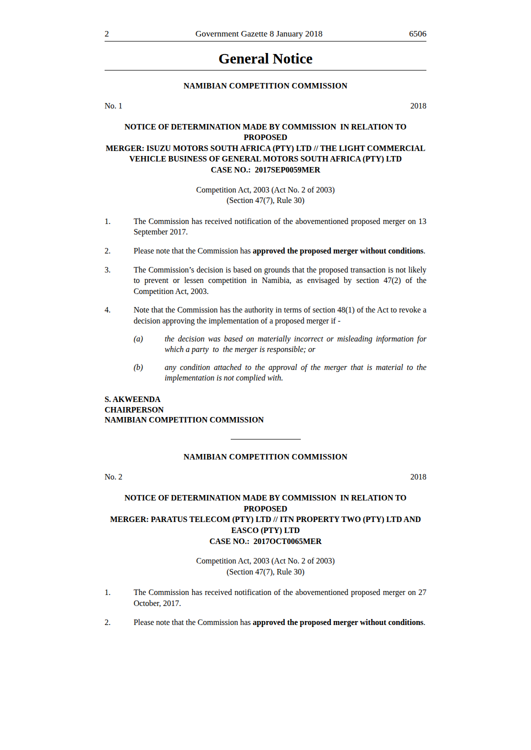2
Government Gazette 8 January 2018
6506
General Notice
NAMIBIAN COMPETITION COMMISSION
No. 1 2018
NOTICE OF DETERMINATION MADE BY COMMISSION IN RELATION TO PROPOSED
MERGER: ISUZU MOTORS SOUTH AFRICA (PTY) LTD // THE LIGHT COMMERCIAL
VEHICLE BUSINESS OF GENERAL MOTORS SOUTH AFRICA (PTY) LTD
CASE NO.: 2017SEP0059MER
Competition Act, 2003 (Act No. 2 of 2003)
(Section 47(7), Rule 30)
The Commission has received notification of the abovementioned proposed merger on 13 September 2017.
Please note that the Commission has approved the proposed merger without conditions.
The Commission’s decision is based on grounds that the proposed transaction is not likely to prevent or lessen competition in Namibia, as envisaged by section 47(2) of the Competition Act, 2003.
Note that the Commission has the authority in terms of section 48(1) of the Act to revoke a decision approving the implementation of a proposed merger if -
the decision was based on materially incorrect or misleading information for which a party to the merger is responsible; or
any condition attached to the approval of the merger that is material to the implementation is not complied with.
S. AKWEENDA
CHAIRPERSON
NAMIBIAN COMPETITION COMMISSION
NAMIBIAN COMPETITION COMMISSION
No. 2 2018
NOTICE OF DETERMINATION MADE BY COMMISSION IN RELATION TO PROPOSED
MERGER: PARATUS TELECOM (PTY) LTD // ITN PROPERTY TWO (PTY) LTD AND
EASCO (PTY) LTD
CASE NO.: 2017OCT0065MER
Competition Act, 2003 (Act No. 2 of 2003)
(Section 47(7), Rule 30)
The Commission has received notification of the abovementioned proposed merger on 27 October, 2017.
Please note that the Commission has approved the proposed merger without conditions.